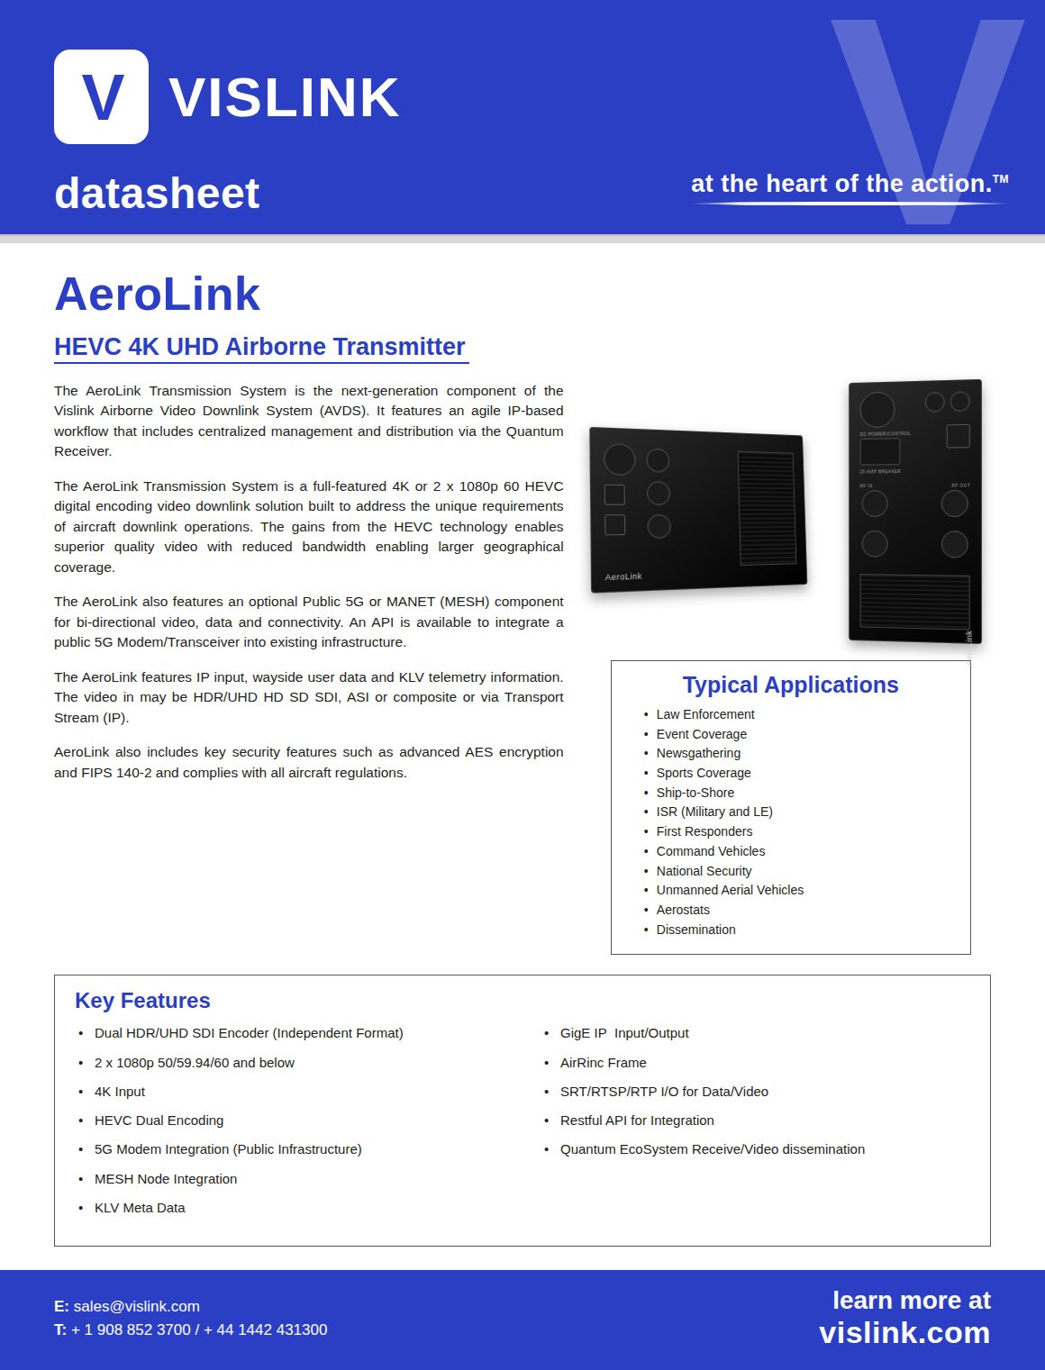V
V
VISLINK
datasheet
at the heart of the action.TM
AeroLink
HEVC 4K UHD Airborne Transmitter
The AeroLink Transmission System is the next-generation component of the Vislink Airborne Video Downlink System (AVDS). It features an agile IP-based workflow that includes centralized management and distribution via the Quantum Receiver.
The AeroLink Transmission System is a full-featured 4K or 2 x 1080p 60 HEVC digital encoding video downlink solution built to address the unique requirements of aircraft downlink operations. The gains from the HEVC technology enables superior quality video with reduced bandwidth enabling larger geographical coverage.
The AeroLink also features an optional Public 5G or MANET (MESH) component for bi-directional video, data and connectivity. An API is available to integrate a public 5G Modem/Transceiver into existing infrastructure.
The AeroLink features IP input, wayside user data and KLV telemetry information. The video in may be HDR/UHD HD SD SDI, ASI or composite or via Transport Stream (IP).
AeroLink also includes key security features such as advanced AES encryption and FIPS 140-2 and complies with all aircraft regulations.
AeroLink
DC POWER/CONTROL
25 AMP BREAKER
RF IN
RF OUT
AeroLink
Typical Applications
Law Enforcement
Event Coverage
Newsgathering
Sports Coverage
Ship-to-Shore
ISR (Military and LE)
First Responders
Command Vehicles
National Security
Unmanned Aerial Vehicles
Aerostats
Dissemination
Key Features
Dual HDR/UHD SDI Encoder (Independent Format)
2 x 1080p 50/59.94/60 and below
4K Input
HEVC Dual Encoding
5G Modem Integration (Public Infrastructure)
MESH Node Integration
KLV Meta Data
GigE IP Input/Output
AirRinc Frame
SRT/RTSP/RTP I/O for Data/Video
Restful API for Integration
Quantum EcoSystem Receive/Video dissemination
E: sales@vislink.com
T: + 1 908 852 3700 / + 44 1442 431300
learn more at
vislink.com